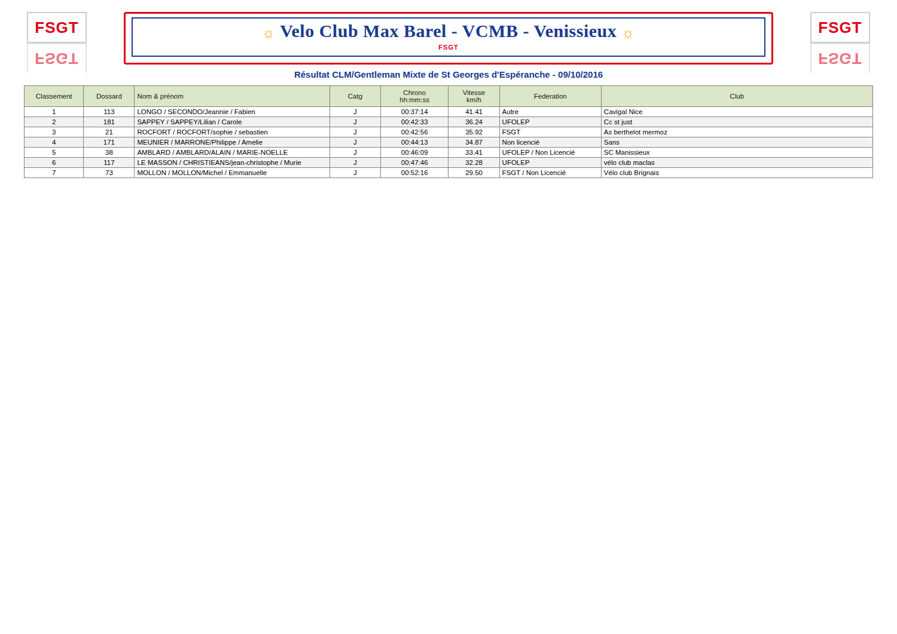FSGT
FSGT
☼ Velo Club Max Barel - VCMB - Venissieux ☼
FSGT
Résultat CLM/Gentleman Mixte de St Georges d'Espéranche - 09/10/2016
FSGT
FSGT
| Classement | Dossard | Nom & prénom | Catg | Chrono hh:mm:ss | Vitesse km/h | Federation | Club |
| --- | --- | --- | --- | --- | --- | --- | --- |
| 1 | 113 | LONGO / SECONDO/Jeannie / Fabien | J | 00:37:14 | 41.41 | Autre | Cavigal Nice |
| 2 | 181 | SAPPEY / SAPPEY/Lilian / Carole | J | 00:42:33 | 36.24 | UFOLEP | Cc st just |
| 3 | 21 | ROCFORT / ROCFORT/sophie / sebastien | J | 00:42:56 | 35.92 | FSGT | As berthelot mermoz |
| 4 | 171 | MEUNIER / MARRONE/Philippe / Amelie | J | 00:44:13 | 34.87 | Non licencié | Sans |
| 5 | 38 | AMBLARD / AMBLARD/ALAIN / MARIE-NOELLE | J | 00:46:09 | 33.41 | UFOLEP / Non Licencié | SC Manissieux |
| 6 | 117 | LE MASSON / CHRISTIEANS/jean-christophe / Murie | J | 00:47:46 | 32.28 | UFOLEP | vélo club maclas |
| 7 | 73 | MOLLON / MOLLON/Michel / Emmanuelle | J | 00:52:16 | 29.50 | FSGT / Non Licencié | Vélo club Brignais |